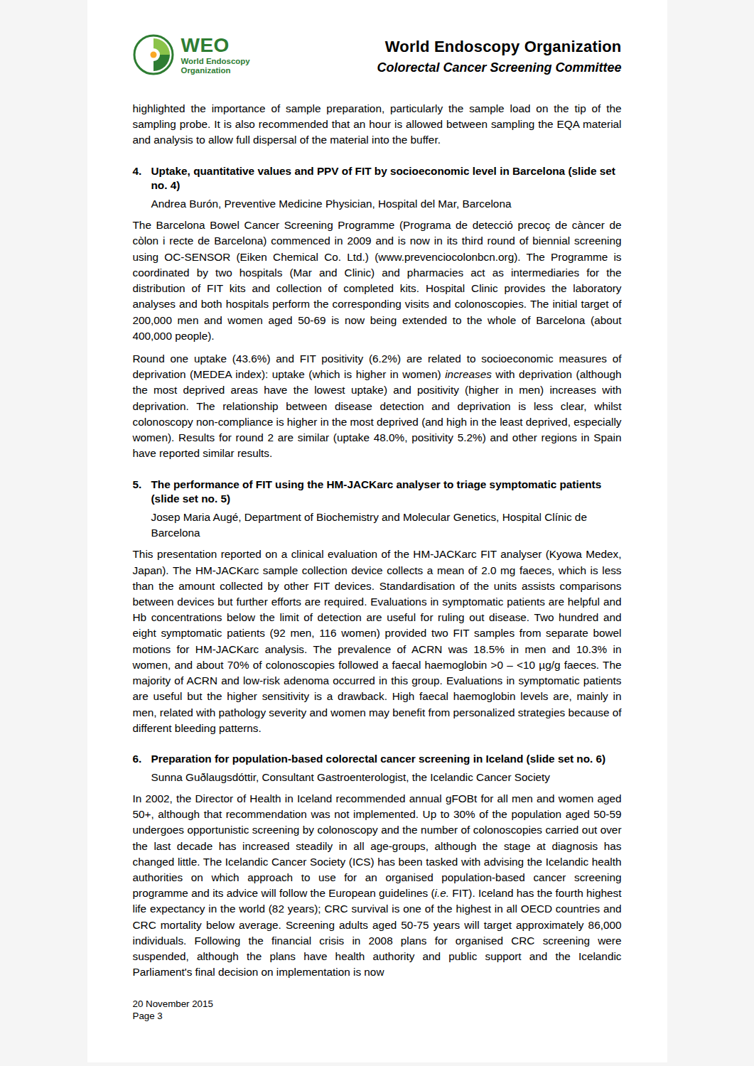WEO
World Endoscopy
Organization
World Endoscopy Organization
Colorectal Cancer Screening Committee
highlighted the importance of sample preparation, particularly the sample load on the tip of the sampling probe. It is also recommended that an hour is allowed between sampling the EQA material and analysis to allow full dispersal of the material into the buffer.
4. Uptake, quantitative values and PPV of FIT by socioeconomic level in Barcelona (slide set no. 4)
Andrea Burón, Preventive Medicine Physician, Hospital del Mar, Barcelona
The Barcelona Bowel Cancer Screening Programme (Programa de detecció precoç de càncer de còlon i recte de Barcelona) commenced in 2009 and is now in its third round of biennial screening using OC-SENSOR (Eiken Chemical Co. Ltd.) (www.prevenciocolonbcn.org). The Programme is coordinated by two hospitals (Mar and Clinic) and pharmacies act as intermediaries for the distribution of FIT kits and collection of completed kits. Hospital Clinic provides the laboratory analyses and both hospitals perform the corresponding visits and colonoscopies. The initial target of 200,000 men and women aged 50-69 is now being extended to the whole of Barcelona (about 400,000 people).
Round one uptake (43.6%) and FIT positivity (6.2%) are related to socioeconomic measures of deprivation (MEDEA index): uptake (which is higher in women) increases with deprivation (although the most deprived areas have the lowest uptake) and positivity (higher in men) increases with deprivation. The relationship between disease detection and deprivation is less clear, whilst colonoscopy non-compliance is higher in the most deprived (and high in the least deprived, especially women). Results for round 2 are similar (uptake 48.0%, positivity 5.2%) and other regions in Spain have reported similar results.
5. The performance of FIT using the HM-JACKarc analyser to triage symptomatic patients (slide set no. 5)
Josep Maria Augé, Department of Biochemistry and Molecular Genetics, Hospital Clínic de Barcelona
This presentation reported on a clinical evaluation of the HM-JACKarc FIT analyser (Kyowa Medex, Japan). The HM-JACKarc sample collection device collects a mean of 2.0 mg faeces, which is less than the amount collected by other FIT devices. Standardisation of the units assists comparisons between devices but further efforts are required. Evaluations in symptomatic patients are helpful and Hb concentrations below the limit of detection are useful for ruling out disease. Two hundred and eight symptomatic patients (92 men, 116 women) provided two FIT samples from separate bowel motions for HM-JACKarc analysis. The prevalence of ACRN was 18.5% in men and 10.3% in women, and about 70% of colonoscopies followed a faecal haemoglobin >0 – <10 µg/g faeces. The majority of ACRN and low-risk adenoma occurred in this group. Evaluations in symptomatic patients are useful but the higher sensitivity is a drawback. High faecal haemoglobin levels are, mainly in men, related with pathology severity and women may benefit from personalized strategies because of different bleeding patterns.
6. Preparation for population-based colorectal cancer screening in Iceland (slide set no. 6)
Sunna Guðlaugsdóttir, Consultant Gastroenterologist, the Icelandic Cancer Society
In 2002, the Director of Health in Iceland recommended annual gFOBt for all men and women aged 50+, although that recommendation was not implemented. Up to 30% of the population aged 50-59 undergoes opportunistic screening by colonoscopy and the number of colonoscopies carried out over the last decade has increased steadily in all age-groups, although the stage at diagnosis has changed little. The Icelandic Cancer Society (ICS) has been tasked with advising the Icelandic health authorities on which approach to use for an organised population-based cancer screening programme and its advice will follow the European guidelines (i.e. FIT). Iceland has the fourth highest life expectancy in the world (82 years); CRC survival is one of the highest in all OECD countries and CRC mortality below average. Screening adults aged 50-75 years will target approximately 86,000 individuals. Following the financial crisis in 2008 plans for organised CRC screening were suspended, although the plans have health authority and public support and the Icelandic Parliament's final decision on implementation is now
20 November 2015
Page 3